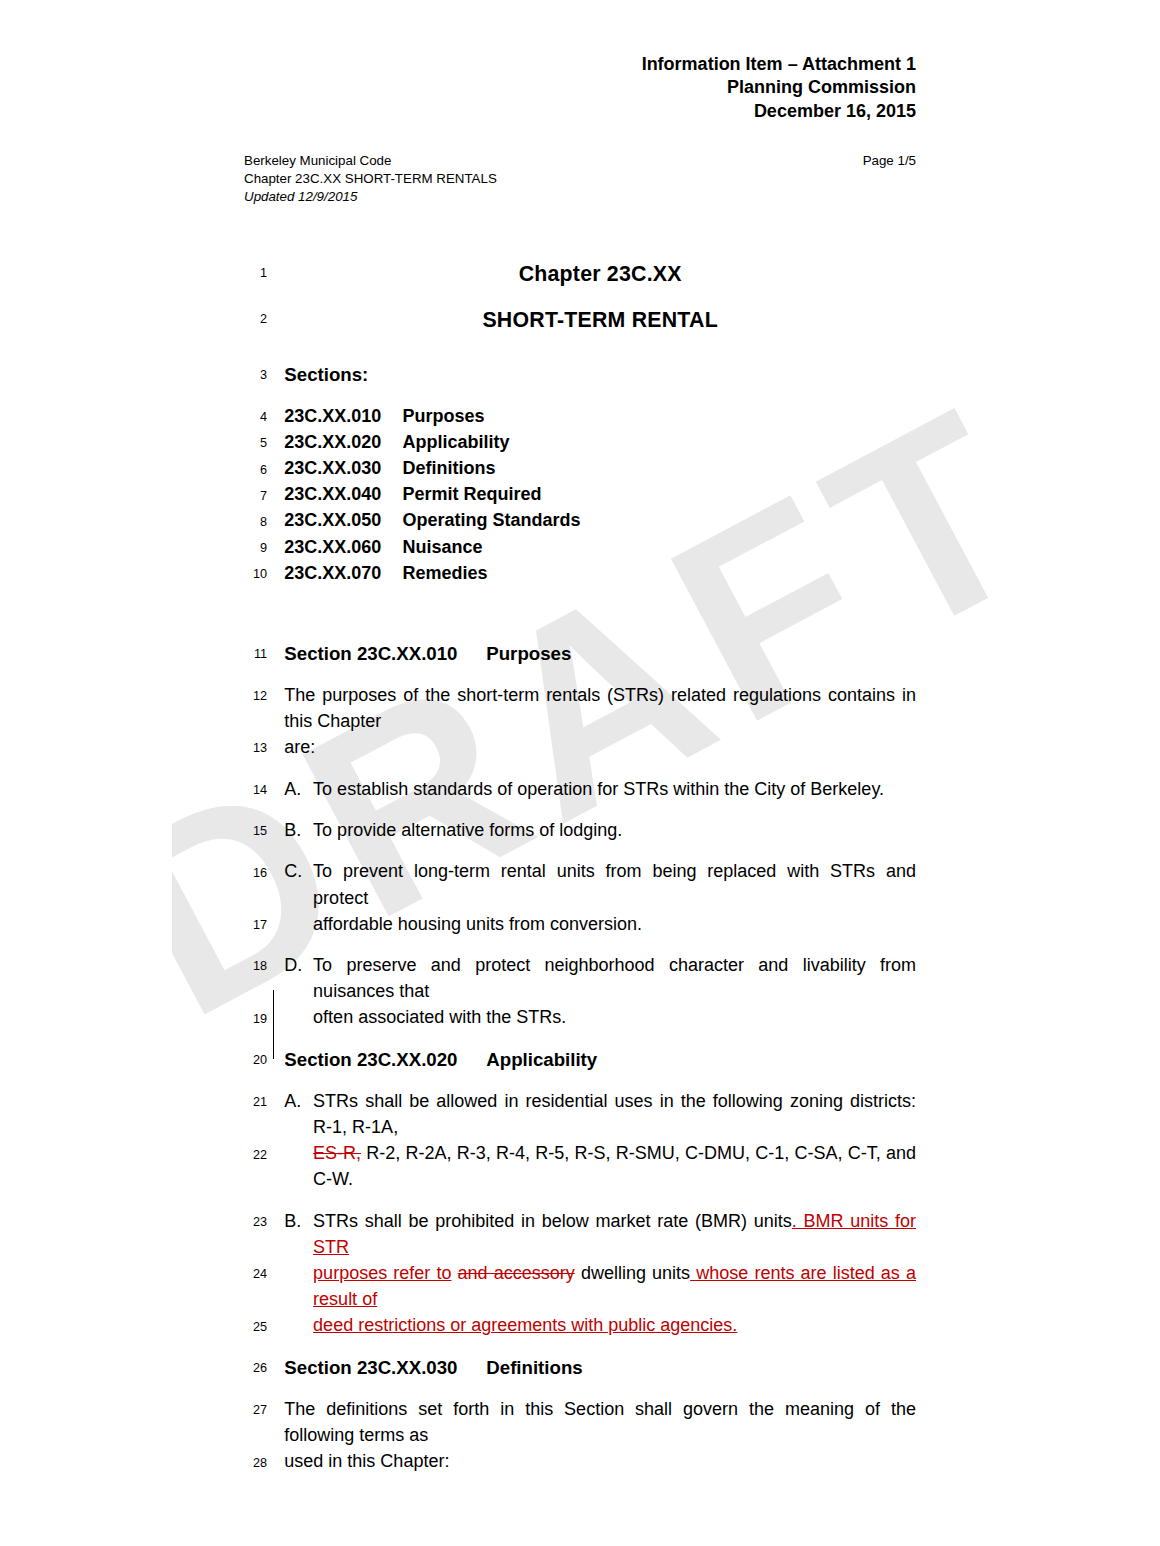DRAFT
Information Item – Attachment 1
Planning Commission
December 16, 2015
Berkeley Municipal Code
Chapter 23C.XX SHORT-TERM RENTALS
Updated 12/9/2015
Page 1/5
1
Chapter 23C.XX
2
SHORT-TERM RENTAL
3
Sections:
4
23C.XX.010 Purposes
5
23C.XX.020 Applicability
6
23C.XX.030 Definitions
7
23C.XX.040 Permit Required
8
23C.XX.050 Operating Standards
9
23C.XX.060 Nuisance
10
23C.XX.070 Remedies
11
Section 23C.XX.010 Purposes
12
The purposes of the short-term rentals (STRs) related regulations contains in this Chapter
13
are:
14
A.
To establish standards of operation for STRs within the City of Berkeley.
15
B.
To provide alternative forms of lodging.
16
C.
To prevent long-term rental units from being replaced with STRs and protect
17
affordable housing units from conversion.
18
D.
To preserve and protect neighborhood character and livability from nuisances that
19
often associated with the STRs.
20
Section 23C.XX.020 Applicability
21
A.
STRs shall be allowed in residential uses in the following zoning districts: R-1, R-1A,
22
ES-R, R-2, R-2A, R-3, R-4, R-5, R-S, R-SMU, C-DMU, C-1, C-SA, C-T, and C-W.
23
B.
STRs shall be prohibited in below market rate (BMR) units. BMR units for STR
24
purposes refer to and accessory dwelling units whose rents are listed as a result of
25
deed restrictions or agreements with public agencies.
26
Section 23C.XX.030 Definitions
27
The definitions set forth in this Section shall govern the meaning of the following terms as
28
used in this Chapter: